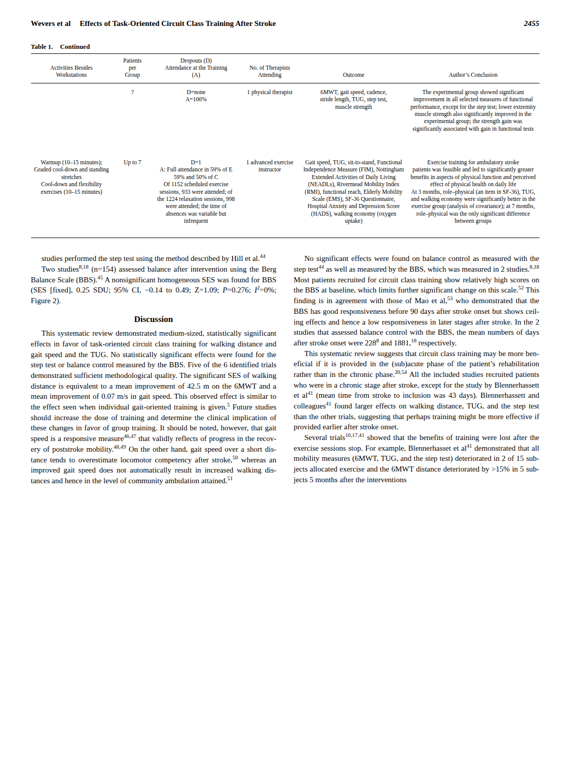Wevers et al Effects of Task-Oriented Circuit Class Training After Stroke 2455
Table 1. Continued
| Activities Besides Workstations | Patients per Group | Dropouts (D) Attendance at the Training (A) | No. of Therapists Attending | Outcome | Author’s Conclusion |
| --- | --- | --- | --- | --- | --- |
| | ? | D=none A=100% | 1 physical therapist | 6MWT, gait speed, cadence, stride length, TUG, step test, muscle strength | The experimental group showed significant improvement in all selected measures of functional performance, except for the step test; lower extremity muscle strength also significantly improved in the experimental group; the strength gain was significantly associated with gain in functional tests |
| Warmup (10–15 minutes); Graded cool-down and standing stretches Cool-down and flexibility exercises (10–15 minutes) | Up to 7 | D=1 A: Full attendance in 59% of E 59% and 50% of C Of 1152 scheduled exercise sessions, 933 were attended; of the 1224 relaxation sessions, 998 were attended; the time of absences was variable but infrequent | 1 advanced exercise instructor | Gait speed, TUG, sit-to-stand, Functional Independence Measure (FIM), Nottingham Extended Activities of Daily Living (NEADLs), Rivermead Mobility Index (RMI), functional reach, Elderly Mobility Scale (EMS), SF-36 Questionnaire, Hospital Anxiety and Depression Score (HADS), walking economy (oxygen uptake) | Exercise training for ambulatory stroke patients was feasible and led to significantly greater benefits in aspects of physical function and perceived effect of physical health on daily life At 3 months, role–physical (an item in SF-36), TUG, and walking economy were significantly better in the exercise group (analysis of covariance); at 7 months, role–physical was the only significant difference between groups |
studies performed the step test using the method described by Hill et al.44
Two studies8,18 (n=154) assessed balance after intervention using the Berg Balance Scale (BBS).45 A nonsignificant homogeneous SES was found for BBS (SES [fixed], 0.25 SDU; 95% CI, −0.14 to 0.49; Z=1.09; P=0.276; I2=0%; Figure 2).
Discussion
This systematic review demonstrated medium-sized, statistically significant effects in favor of task-oriented circuit class training for walking distance and gait speed and the TUG. No statistically significant effects were found for the step test or balance control measured by the BBS. Five of the 6 identified trials demonstrated sufficient methodological quality. The significant SES of walking distance is equivalent to a mean improvement of 42.5 m on the 6MWT and a mean improvement of 0.07 m/s in gait speed. This observed effect is similar to the effect seen when individual gait-oriented training is given.5 Future studies should increase the dose of training and determine the clinical implication of these changes in favor of group training. It should be noted, however, that gait speed is a responsive measure46,47 that validly reflects of progress in the recovery of poststroke mobility.48,49 On the other hand, gait speed over a short distance tends to overestimate locomotor competency after stroke,50 whereas an improved gait speed does not automatically result in increased walking distances and hence in the level of community ambulation attained.51
No significant effects were found on balance control as measured with the step test44 as well as measured by the BBS, which was measured in 2 studies.8,18 Most patients recruited for circuit class training show relatively high scores on the BBS at baseline, which limits further significant change on this scale.52 This finding is in agreement with those of Mao et al,53 who demonstrated that the BBS has good responsiveness before 90 days after stroke onset but shows ceiling effects and hence a low responsiveness in later stages after stroke. In the 2 studies that assessed balance control with the BBS, the mean numbers of days after stroke onset were 2288 and 1881,18 respectively.
This systematic review suggests that circuit class training may be more beneficial if it is provided in the (sub)acute phase of the patient’s rehabilitation rather than in the chronic phase.20,54 All the included studies recruited patients who were in a chronic stage after stroke, except for the study by Blennerhassett et al41 (mean time from stroke to inclusion was 43 days). Blennerhassett and colleagues41 found larger effects on walking distance, TUG, and the step test than the other trials, suggesting that perhaps training might be more effective if provided earlier after stroke onset.
Several trials10,17,41 showed that the benefits of training were lost after the exercise sessions stop. For example, Blennerhasset et al41 demonstrated that all mobility measures (6MWT, TUG, and the step test) deteriorated in 2 of 15 subjects allocated exercise and the 6MWT distance deteriorated by >15% in 5 subjects 5 months after the interventions